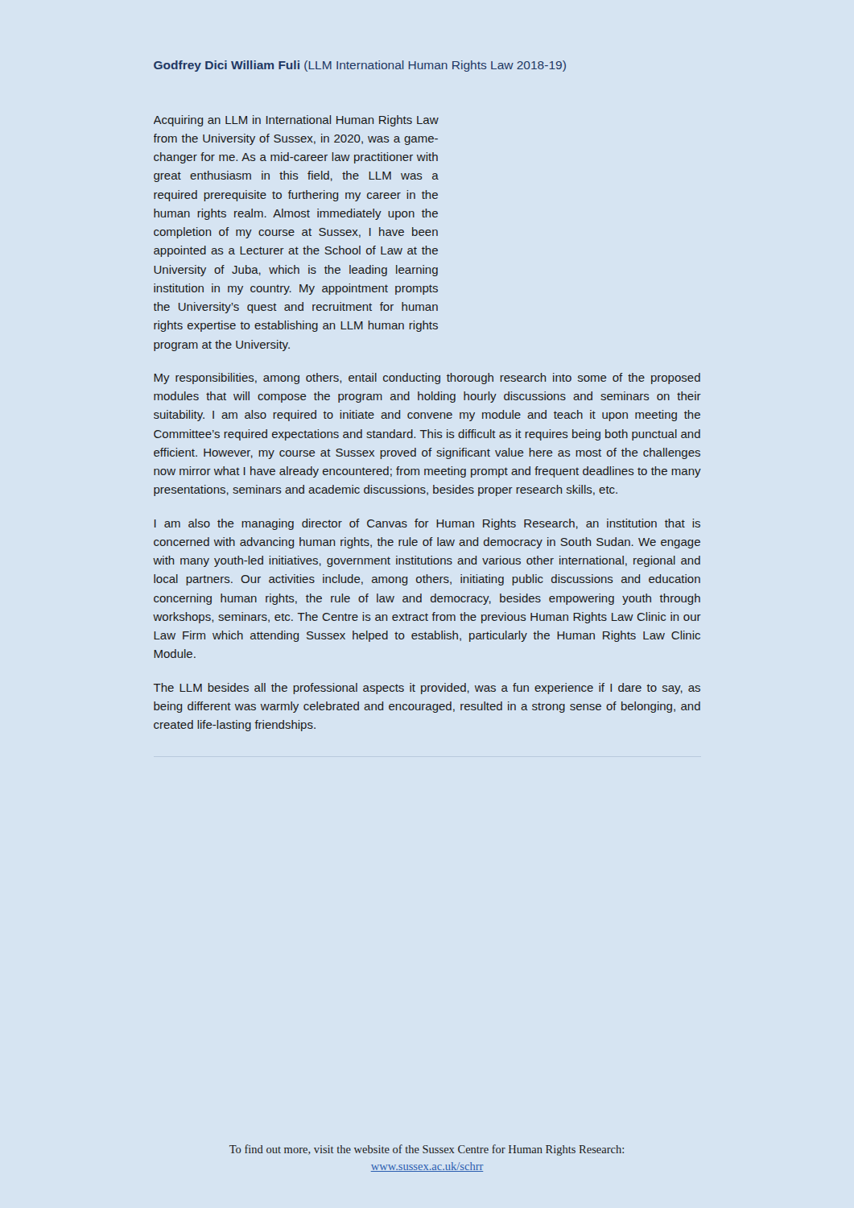Godfrey Dici William Fuli (LLM International Human Rights Law 2018-19)
Acquiring an LLM in International Human Rights Law from the University of Sussex, in 2020, was a game-changer for me. As a mid-career law practitioner with great enthusiasm in this field, the LLM was a required prerequisite to furthering my career in the human rights realm. Almost immediately upon the completion of my course at Sussex, I have been appointed as a Lecturer at the School of Law at the University of Juba, which is the leading learning institution in my country. My appointment prompts the University’s quest and recruitment for human rights expertise to establishing an LLM human rights program at the University.
My responsibilities, among others, entail conducting thorough research into some of the proposed modules that will compose the program and holding hourly discussions and seminars on their suitability. I am also required to initiate and convene my module and teach it upon meeting the Committee’s required expectations and standard. This is difficult as it requires being both punctual and efficient. However, my course at Sussex proved of significant value here as most of the challenges now mirror what I have already encountered; from meeting prompt and frequent deadlines to the many presentations, seminars and academic discussions, besides proper research skills, etc.
I am also the managing director of Canvas for Human Rights Research, an institution that is concerned with advancing human rights, the rule of law and democracy in South Sudan. We engage with many youth-led initiatives, government institutions and various other international, regional and local partners. Our activities include, among others, initiating public discussions and education concerning human rights, the rule of law and democracy, besides empowering youth through workshops, seminars, etc. The Centre is an extract from the previous Human Rights Law Clinic in our Law Firm which attending Sussex helped to establish, particularly the Human Rights Law Clinic Module.
The LLM besides all the professional aspects it provided, was a fun experience if I dare to say, as being different was warmly celebrated and encouraged, resulted in a strong sense of belonging, and created life-lasting friendships.
To find out more, visit the website of the Sussex Centre for Human Rights Research:
www.sussex.ac.uk/schrr